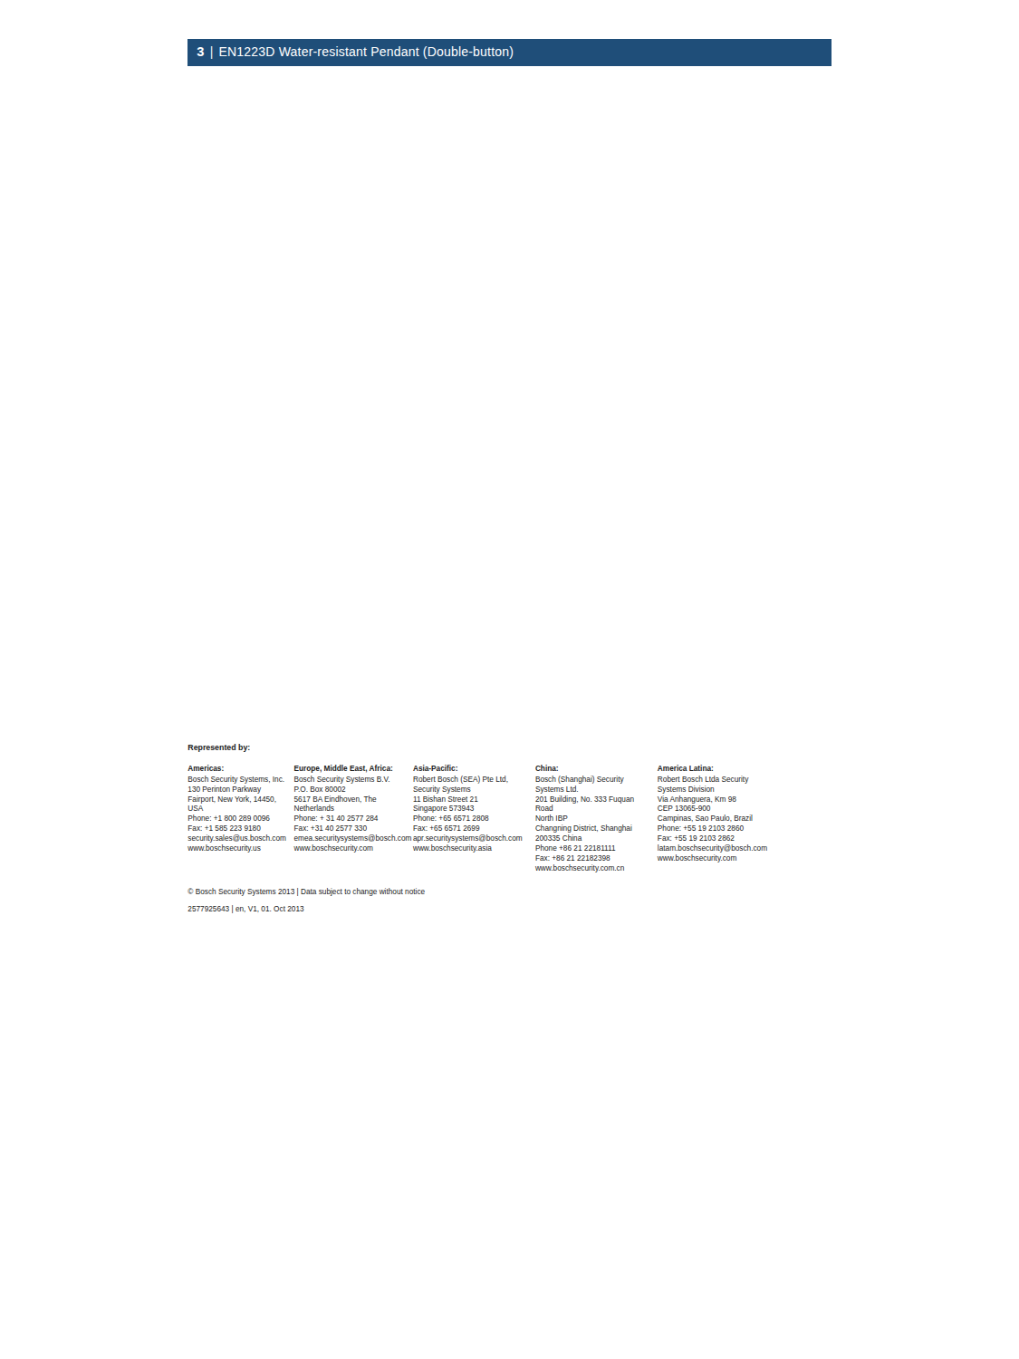3 | EN1223D Water-resistant Pendant (Double-button)
Represented by:
Americas:
Bosch Security Systems, Inc.
130 Perinton Parkway
Fairport, New York, 14450, USA
Phone: +1 800 289 0096
Fax: +1 585 223 9180
security.sales@us.bosch.com
www.boschsecurity.us
Europe, Middle East, Africa:
Bosch Security Systems B.V.
P.O. Box 80002
5617 BA Eindhoven, The Netherlands
Phone: + 31 40 2577 284
Fax: +31 40 2577 330
emea.securitysystems@bosch.com
www.boschsecurity.com
Asia-Pacific:
Robert Bosch (SEA) Pte Ltd, Security Systems
11 Bishan Street 21
Singapore 573943
Phone: +65 6571 2808
Fax: +65 6571 2699
apr.securitysystems@bosch.com
www.boschsecurity.asia
China:
Bosch (Shanghai) Security Systems Ltd.
201 Building, No. 333 Fuquan Road
North IBP
Changning District, Shanghai
200335 China
Phone +86 21 22181111
Fax: +86 21 22182398
www.boschsecurity.com.cn
America Latina:
Robert Bosch Ltda Security Systems Division
Via Anhanguera, Km 98
CEP 13065-900
Campinas, Sao Paulo, Brazil
Phone: +55 19 2103 2860
Fax: +55 19 2103 2862
latam.boschsecurity@bosch.com
www.boschsecurity.com
© Bosch Security Systems 2013 | Data subject to change without notice
2577925643 | en, V1, 01. Oct 2013